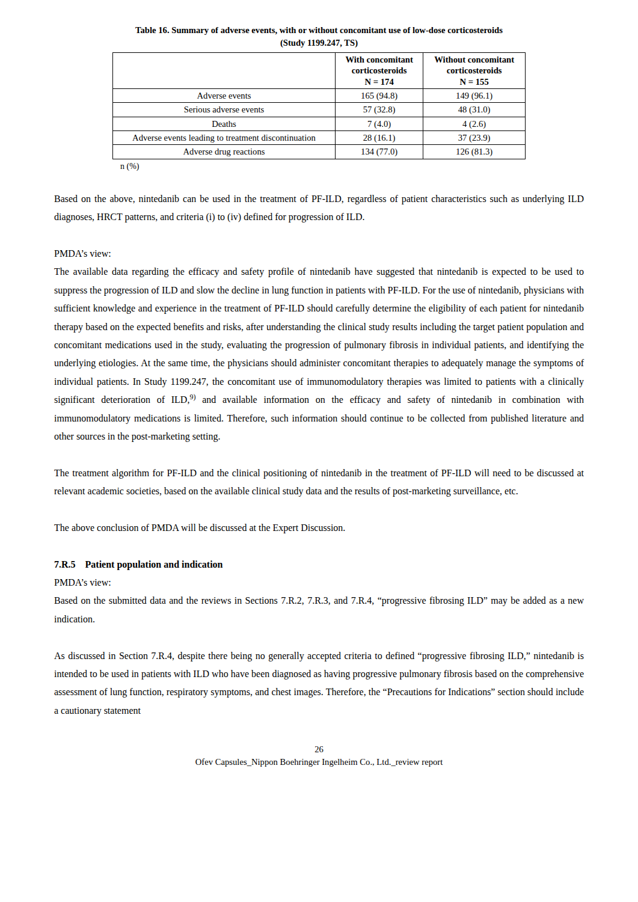Table 16. Summary of adverse events, with or without concomitant use of low-dose corticosteroids
(Study 1199.247, TS)
| | With concomitant corticosteroids N = 174 | Without concomitant corticosteroids N = 155 |
| --- | --- | --- |
| Adverse events | 165 (94.8) | 149 (96.1) |
| Serious adverse events | 57 (32.8) | 48 (31.0) |
| Deaths | 7 (4.0) | 4 (2.6) |
| Adverse events leading to treatment discontinuation | 28 (16.1) | 37 (23.9) |
| Adverse drug reactions | 134 (77.0) | 126 (81.3) |
n (%)
Based on the above, nintedanib can be used in the treatment of PF-ILD, regardless of patient characteristics such as underlying ILD diagnoses, HRCT patterns, and criteria (i) to (iv) defined for progression of ILD.
PMDA’s view:
The available data regarding the efficacy and safety profile of nintedanib have suggested that nintedanib is expected to be used to suppress the progression of ILD and slow the decline in lung function in patients with PF-ILD. For the use of nintedanib, physicians with sufficient knowledge and experience in the treatment of PF-ILD should carefully determine the eligibility of each patient for nintedanib therapy based on the expected benefits and risks, after understanding the clinical study results including the target patient population and concomitant medications used in the study, evaluating the progression of pulmonary fibrosis in individual patients, and identifying the underlying etiologies. At the same time, the physicians should administer concomitant therapies to adequately manage the symptoms of individual patients. In Study 1199.247, the concomitant use of immunomodulatory therapies was limited to patients with a clinically significant deterioration of ILD,9) and available information on the efficacy and safety of nintedanib in combination with immunomodulatory medications is limited. Therefore, such information should continue to be collected from published literature and other sources in the post-marketing setting.
The treatment algorithm for PF-ILD and the clinical positioning of nintedanib in the treatment of PF-ILD will need to be discussed at relevant academic societies, based on the available clinical study data and the results of post-marketing surveillance, etc.
The above conclusion of PMDA will be discussed at the Expert Discussion.
7.R.5 Patient population and indication
PMDA’s view:
Based on the submitted data and the reviews in Sections 7.R.2, 7.R.3, and 7.R.4, “progressive fibrosing ILD” may be added as a new indication.
As discussed in Section 7.R.4, despite there being no generally accepted criteria to defined “progressive fibrosing ILD,” nintedanib is intended to be used in patients with ILD who have been diagnosed as having progressive pulmonary fibrosis based on the comprehensive assessment of lung function, respiratory symptoms, and chest images. Therefore, the “Precautions for Indications” section should include a cautionary statement
26 Ofev Capsules_Nippon Boehringer Ingelheim Co., Ltd._review report